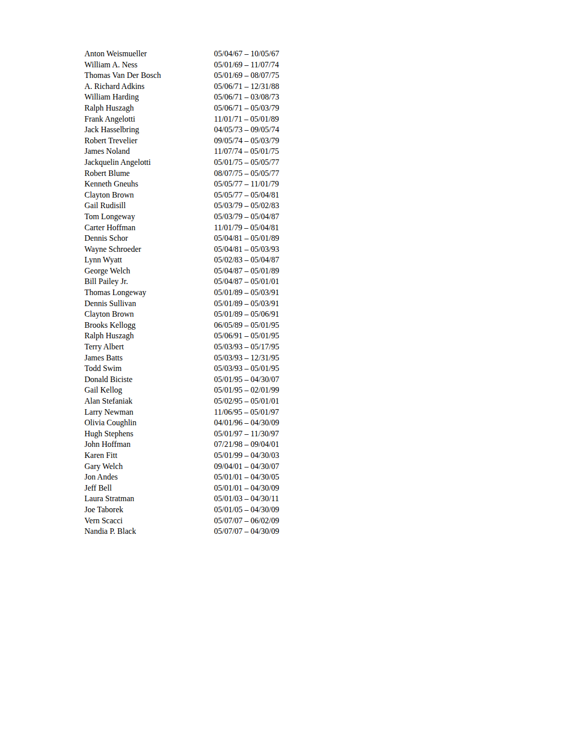| Anton Weismueller | 05/04/67 – 10/05/67 |
| William A. Ness | 05/01/69 – 11/07/74 |
| Thomas Van Der Bosch | 05/01/69 – 08/07/75 |
| A. Richard Adkins | 05/06/71 – 12/31/88 |
| William Harding | 05/06/71 – 03/08/73 |
| Ralph Huszagh | 05/06/71 – 05/03/79 |
| Frank Angelotti | 11/01/71 – 05/01/89 |
| Jack Hasselbring | 04/05/73 – 09/05/74 |
| Robert Trevelier | 09/05/74 – 05/03/79 |
| James Noland | 11/07/74 – 05/01/75 |
| Jackquelin Angelotti | 05/01/75 – 05/05/77 |
| Robert Blume | 08/07/75 – 05/05/77 |
| Kenneth Gneuhs | 05/05/77 – 11/01/79 |
| Clayton Brown | 05/05/77 – 05/04/81 |
| Gail Rudisill | 05/03/79 – 05/02/83 |
| Tom Longeway | 05/03/79 – 05/04/87 |
| Carter Hoffman | 11/01/79 – 05/04/81 |
| Dennis Schor | 05/04/81 – 05/01/89 |
| Wayne Schroeder | 05/04/81 – 05/03/93 |
| Lynn Wyatt | 05/02/83 – 05/04/87 |
| George Welch | 05/04/87 – 05/01/89 |
| Bill Pailey Jr. | 05/04/87 – 05/01/01 |
| Thomas Longeway | 05/01/89 – 05/03/91 |
| Dennis Sullivan | 05/01/89 – 05/03/91 |
| Clayton Brown | 05/01/89 – 05/06/91 |
| Brooks Kellogg | 06/05/89 – 05/01/95 |
| Ralph Huszagh | 05/06/91 – 05/01/95 |
| Terry Albert | 05/03/93 – 05/17/95 |
| James Batts | 05/03/93 – 12/31/95 |
| Todd Swim | 05/03/93 – 05/01/95 |
| Donald Biciste | 05/01/95 – 04/30/07 |
| Gail Kellog | 05/01/95 – 02/01/99 |
| Alan Stefaniak | 05/02/95 – 05/01/01 |
| Larry Newman | 11/06/95 – 05/01/97 |
| Olivia Coughlin | 04/01/96 – 04/30/09 |
| Hugh Stephens | 05/01/97 – 11/30/97 |
| John Hoffman | 07/21/98 – 09/04/01 |
| Karen Fitt | 05/01/99 – 04/30/03 |
| Gary Welch | 09/04/01 – 04/30/07 |
| Jon Andes | 05/01/01 – 04/30/05 |
| Jeff Bell | 05/01/01 – 04/30/09 |
| Laura Stratman | 05/01/03 – 04/30/11 |
| Joe Taborek | 05/01/05 – 04/30/09 |
| Vern Scacci | 05/07/07 – 06/02/09 |
| Nandia P. Black | 05/07/07 – 04/30/09 |